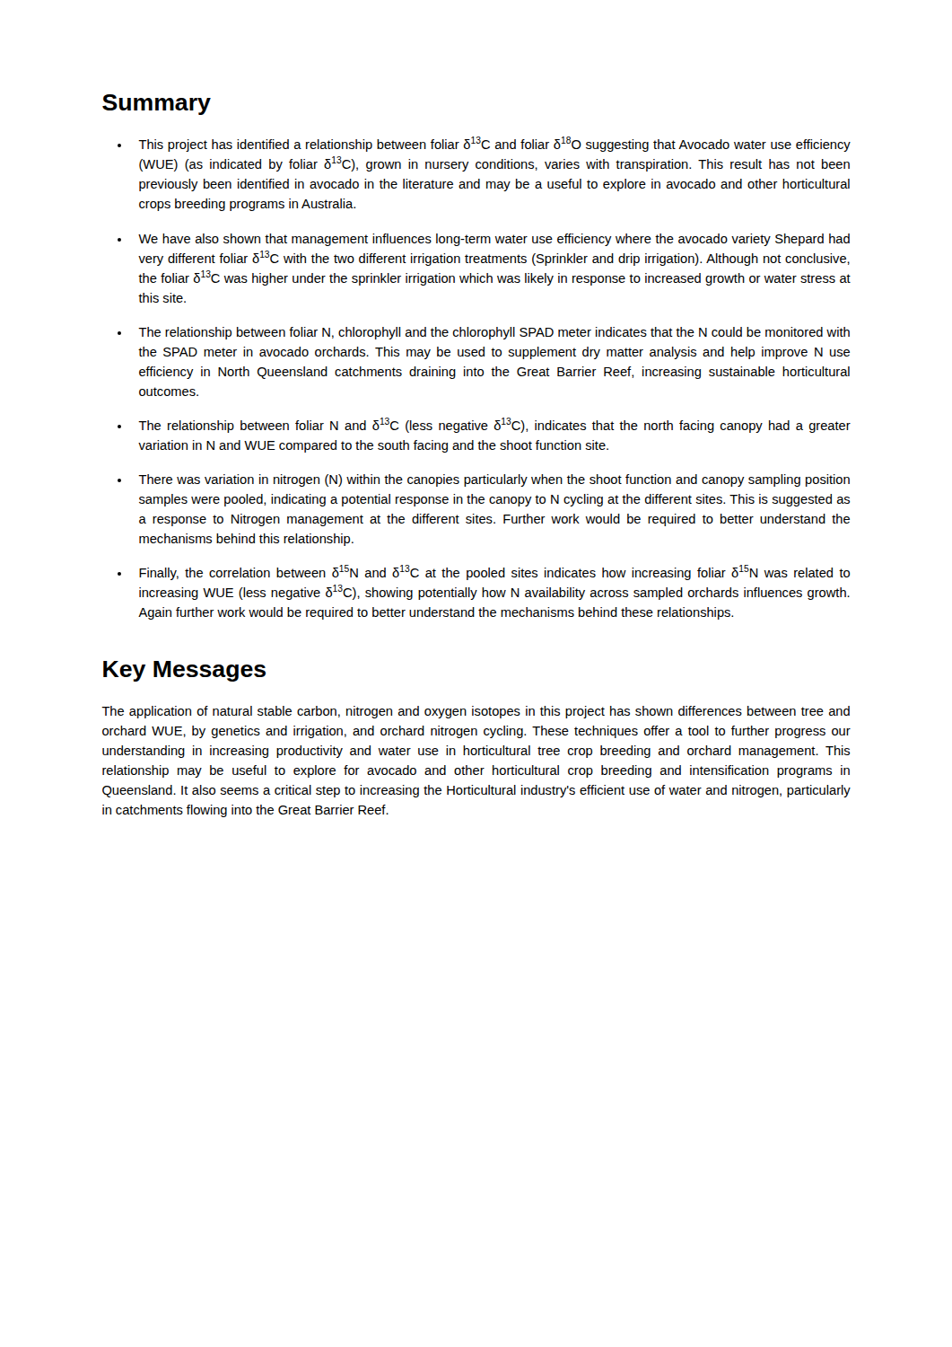Summary
This project has identified a relationship between foliar δ13C and foliar δ18O suggesting that Avocado water use efficiency (WUE) (as indicated by foliar δ13C), grown in nursery conditions, varies with transpiration. This result has not been previously been identified in avocado in the literature and may be a useful to explore in avocado and other horticultural crops breeding programs in Australia.
We have also shown that management influences long-term water use efficiency where the avocado variety Shepard had very different foliar δ13C with the two different irrigation treatments (Sprinkler and drip irrigation). Although not conclusive, the foliar δ13C was higher under the sprinkler irrigation which was likely in response to increased growth or water stress at this site.
The relationship between foliar N, chlorophyll and the chlorophyll SPAD meter indicates that the N could be monitored with the SPAD meter in avocado orchards. This may be used to supplement dry matter analysis and help improve N use efficiency in North Queensland catchments draining into the Great Barrier Reef, increasing sustainable horticultural outcomes.
The relationship between foliar N and δ13C (less negative δ13C), indicates that the north facing canopy had a greater variation in N and WUE compared to the south facing and the shoot function site.
There was variation in nitrogen (N) within the canopies particularly when the shoot function and canopy sampling position samples were pooled, indicating a potential response in the canopy to N cycling at the different sites. This is suggested as a response to Nitrogen management at the different sites. Further work would be required to better understand the mechanisms behind this relationship.
Finally, the correlation between δ15N and δ13C at the pooled sites indicates how increasing foliar δ15N was related to increasing WUE (less negative δ13C), showing potentially how N availability across sampled orchards influences growth. Again further work would be required to better understand the mechanisms behind these relationships.
Key Messages
The application of natural stable carbon, nitrogen and oxygen isotopes in this project has shown differences between tree and orchard WUE, by genetics and irrigation, and orchard nitrogen cycling. These techniques offer a tool to further progress our understanding in increasing productivity and water use in horticultural tree crop breeding and orchard management. This relationship may be useful to explore for avocado and other horticultural crop breeding and intensification programs in Queensland. It also seems a critical step to increasing the Horticultural industry's efficient use of water and nitrogen, particularly in catchments flowing into the Great Barrier Reef.